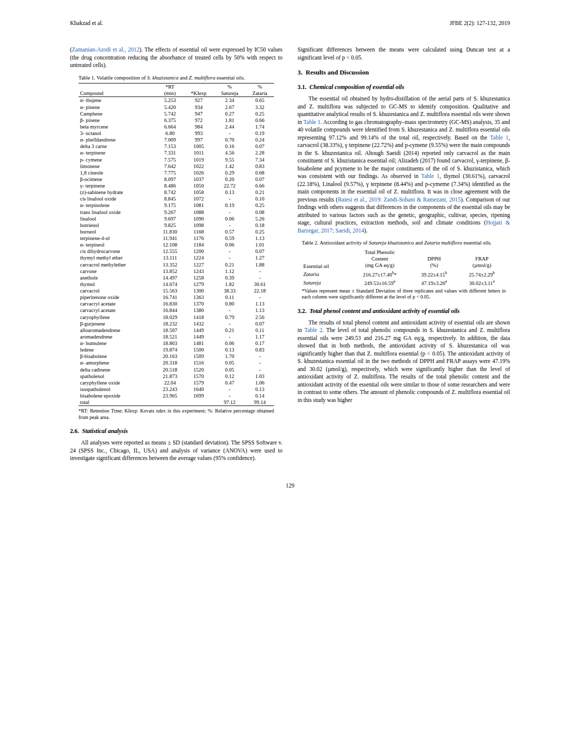Khakzad et al.
JFBE 2(2): 127-132, 2019
(Zamanian-Azodi et al., 2012). The effects of essential oil were expressed by IC50 values (the drug concentration reducing the absorbance of treated cells by 50% with respect to untreated cells).
Table 1. Volatile composition of S. khuzistanica and Z. multiflora essential oils.
| Compound | *RT (min) | *KIexp | % | % |
| --- | --- | --- | --- | --- |
| Satureja | Zataria |
| α- thujene | 5.253 | 927 | 2.34 | 0.65 |
| α- pinene | 5.420 | 934 | 2.67 | 3.32 |
| Camphene | 5.742 | 947 | 0.27 | 0.25 |
| β- pinene | 6.375 | 972 | 1.81 | 0.66 |
| beta myrcene | 6.664 | 984 | 2.44 | 1.74 |
| 3- octanol | 6.80 | 993 | - | 0.19 |
| α- phelldandrene | 7.009 | 997 | 0.70 | 0.24 |
| delta 3 carne | 7.153 | 1005 | 0.16 | 0.07 |
| α- terpinene | 7.331 | 1011 | 4.56 | 2.28 |
| p- cymene | 7.575 | 1019 | 9.55 | 7.34 |
| limonene | 7.642 | 1022 | 1.42 | 0.83 |
| 1,8 cineole | 7.775 | 1026 | 0.29 | 0.68 |
| β-ocimene | 8.097 | 1037 | 0.20 | 0.07 |
| γ- terpinene | 8.486 | 1050 | 22.72 | 6.66 |
| (z)-sabinene hydrate | 8.742 | 1058 | 0.13 | 0.21 |
| cis linalool oxide | 8.845 | 1072 | - | 0.10 |
| α- terpinolene | 9.175 | 1081 | 0.19 | 0.25 |
| trans linalool oxide | 9.267 | 1088 | - | 0.08 |
| linalool | 9.697 | 1090 | 0.06 | 5.26 |
| hotrienol | 9.825 | 1098 | - | 0.18 |
| borneol | 11.830 | 1168 | 0.57 | 0.25 |
| terpinene-4-ol | 11.941 | 1176 | 0.59 | 1.13 |
| α- terpineol | 12.108 | 1184 | 0.06 | 1.01 |
| cis dihydrocarvone | 12.555 | 1200 | - | 0.07 |
| thymyl methyl ether | 13.111 | 1224 | - | 1.27 |
| carvacrol methylether | 13.352 | 1227 | 0.21 | 1.88 |
| carvone | 13.852 | 1243 | 1.12 | - |
| anethole | 14.497 | 1258 | 0.39 | - |
| thymol | 14.674 | 1279 | 1.82 | 30.61 |
| carvacrol | 15.563 | 1300 | 38.33 | 22.18 |
| piperitenone oxide | 16.741 | 1363 | 0.11 | - |
| carvacryl acetate | 16.830 | 1370 | 0.80 | 1.13 |
| carvacryl acetate | 16.844 | 1380 | - | 1.13 |
| caryophyllene | 18.029 | 1418 | 0.79 | 2.56 |
| β-gurjenene | 18.232 | 1432 | - | 0.07 |
| alloaromadendrene | 18.507 | 1449 | 0.21 | 0.11 |
| aromadendrene | 18.521 | 1449 | - | 1.17 |
| α- humulene | 18.803 | 1481 | 0.06 | 0.17 |
| ledene | 19.874 | 1500 | 0.13 | 0.83 |
| β-bisabolene | 20.163 | 1509 | 1.70 | - |
| α- amorphene | 20.318 | 1516 | 0.05 | - |
| delta cadinene | 20.518 | 1520 | 0.05 | - |
| spathulenol | 21.873 | 1570 | 0.12 | 1.03 |
| caryphyllene oxide | 22.04 | 1579 | 0.47 | 1.06 |
| isospathulenol | 23.243 | 1640 | - | 0.13 |
| bisabolene epoxide | 23.965 | 1699 | - | 0.14 |
| total | | | 97.12 | 99.14 |
*RT: Retention Time; KIexp: Kovats ndex in this experiment; %: Relative percentage obtained from peak area.
2.6. Statistical analysis
All analyses were reported as means ± SD (standard deviation). The SPSS Software v. 24 (SPSS Inc., Chicago, IL, USA) and analysis of variance (ANOVA) were used to investigate significant differences between the average values (95% confidence).
Significant differences between the means were calculated using Duncan test at a significant level of p < 0.05.
3. Results and Discussion
3.1. Chemical composition of essential oils
The essential oil obtained by hydro-distillation of the aerial parts of S. khuzestanica and Z. multiflora was subjected to GC-MS to identify composition. Qualitative and quantitative analytical results of S. khuzestanica and Z. multiflora essential oils were shown in Table 1. According to gas chromatography–mass spectrometry (GC-MS) analysis, 35 and 40 volatile compounds were identified from S. khuzestanica and Z. multiflora essential oils representing 97.12% and 99.14% of the total oil, respectively. Based on the Table 1, carvacrol (38.33%), γ terpinene (22.72%) and p-cymene (9.55%) were the main compounds in the S. khuzestanica oil. Altough Saeidi (2014) reported only carvacrol as the main constituent of S. khuzistanica essential oil; Alizadeh (2017) found carvacrol, γ-terpinene, β-bisabolene and pcymene to be the major constituents of the oil of S. khuzistanica, which was consistent with our findings. As observed in Table 1, thymol (30.61%), carvacrol (22.18%), Linalool (9.57%), γ terpinene (8.44%) and p-cymeme (7.34%) identified as the main components in the essential oil of Z. multiflora. It was in close agreement with the previous results (Raiesi et al., 2019: Zandi-Sohani & Ramezani, 2015). Comparison of our findings with others suggests that differences in the components of the essential oils may be attributed to various factors such as the genetic, geographic, cultivar, species, ripening stage, cultural practices, extraction methods, soil and climate conditions (Hojjati & Barzegar, 2017; Saeidi, 2014).
Table 2. Antioxidant activity of Satureja khuzistanica and Zataria multiflora essential oils.
| Essential oil | Total Phenolic Content (mg GA eq/g) | DPPH (%) | FRAP (µmol/g) |
| --- | --- | --- | --- |
| Zataria | 216.27±17.40 b * | 39.22±4.15 b | 25.74±2.29 b |
| Satureja | 249.53±16.59 a | 47.19±3.26 a | 30.02±3.11 a |
*Values represent mean ± Standard Deviation of three replicates and values with different letters in each column were significantly different at the level of p < 0.05.
3.2. Total phenol content and antioxidant activity of essential oils
The results of total phenol content and antioxidant activity of essential oils are shown in Table 2. The level of total phenolic compounds in S. khuzestanica and Z. multiflora essential oils were 249.53 and 216.27 mg GA eq/g, respectively. In addition, the data showed that in both methods, the antioxidant activity of S. khuzestanica oil was significantly higher than that Z. multiflora essential (p < 0.05). The antioxidant activity of S. khuzestanica essential oil in the two methods of DPPH and FRAP assays were 47.19% and 30.02 (µmol/g), respectively, which were significantly higher than the level of antioxidant activity of Z. multiflora. The results of the total phenolic content and the antioxidant activity of the essential oils were similar to those of some researchers and were in contrast to some others. The amount of phenolic compounds of Z. multiflora essential oil in this study was higher
129